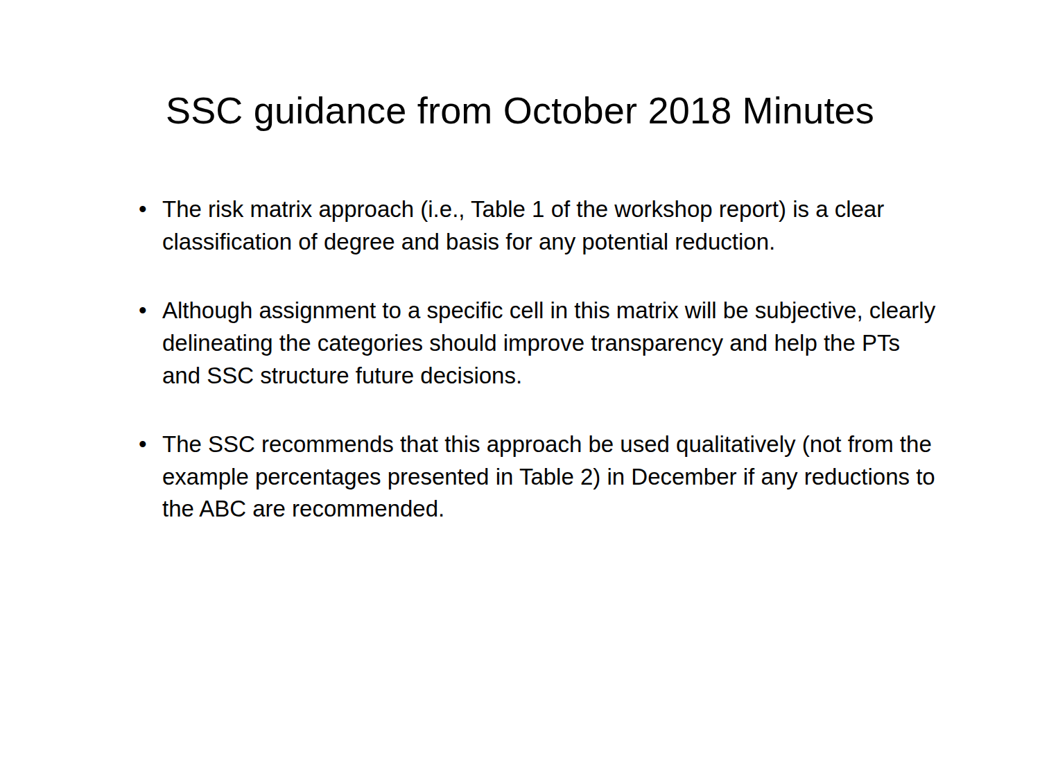SSC guidance from October 2018 Minutes
The risk matrix approach (i.e., Table 1 of the workshop report) is a clear classification of degree and basis for any potential reduction.
Although assignment to a specific cell in this matrix will be subjective, clearly delineating the categories should improve transparency and help the PTs and SSC structure future decisions.
The SSC recommends that this approach be used qualitatively (not from the example percentages presented in Table 2) in December if any reductions to the ABC are recommended.